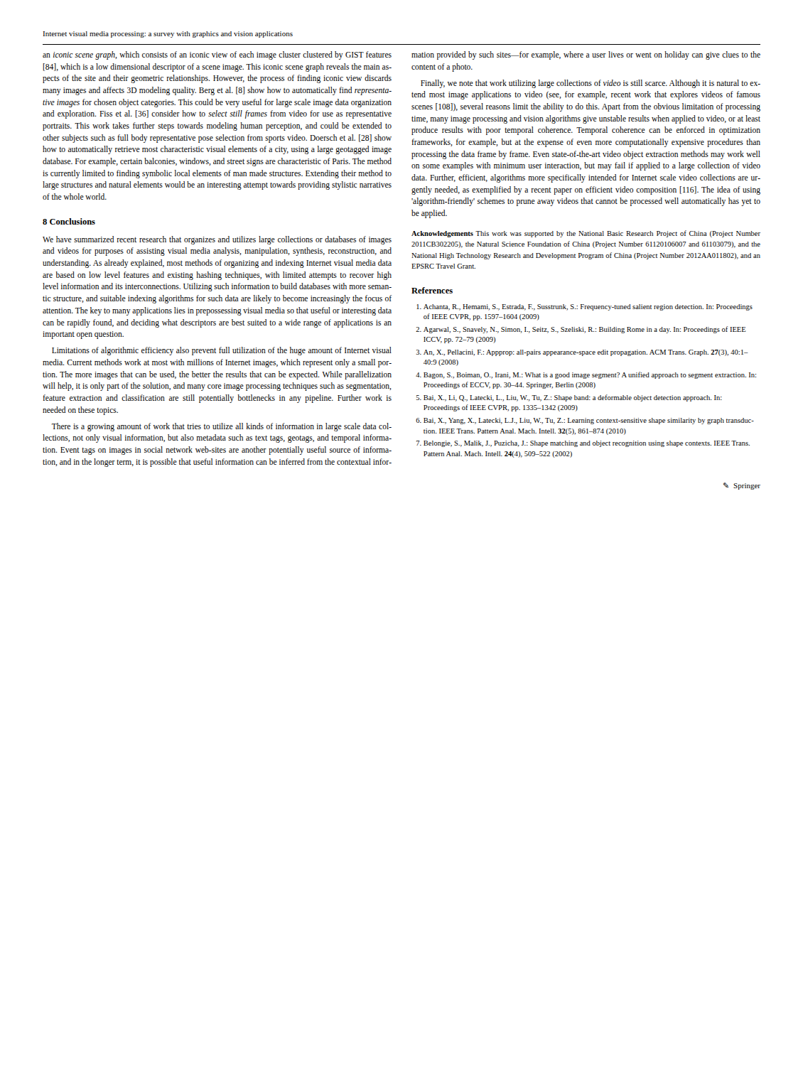Internet visual media processing: a survey with graphics and vision applications
an iconic scene graph, which consists of an iconic view of each image cluster clustered by GIST features [84], which is a low dimensional descriptor of a scene image. This iconic scene graph reveals the main aspects of the site and their geometric relationships. However, the process of finding iconic view discards many images and affects 3D modeling quality. Berg et al. [8] show how to automatically find representative images for chosen object categories. This could be very useful for large scale image data organization and exploration. Fiss et al. [36] consider how to select still frames from video for use as representative portraits. This work takes further steps towards modeling human perception, and could be extended to other subjects such as full body representative pose selection from sports video. Doersch et al. [28] show how to automatically retrieve most characteristic visual elements of a city, using a large geotagged image database. For example, certain balconies, windows, and street signs are characteristic of Paris. The method is currently limited to finding symbolic local elements of man made structures. Extending their method to large structures and natural elements would be an interesting attempt towards providing stylistic narratives of the whole world.
8 Conclusions
We have summarized recent research that organizes and utilizes large collections or databases of images and videos for purposes of assisting visual media analysis, manipulation, synthesis, reconstruction, and understanding. As already explained, most methods of organizing and indexing Internet visual media data are based on low level features and existing hashing techniques, with limited attempts to recover high level information and its interconnections. Utilizing such information to build databases with more semantic structure, and suitable indexing algorithms for such data are likely to become increasingly the focus of attention. The key to many applications lies in prepossessing visual media so that useful or interesting data can be rapidly found, and deciding what descriptors are best suited to a wide range of applications is an important open question.
Limitations of algorithmic efficiency also prevent full utilization of the huge amount of Internet visual media. Current methods work at most with millions of Internet images, which represent only a small portion. The more images that can be used, the better the results that can be expected. While parallelization will help, it is only part of the solution, and many core image processing techniques such as segmentation, feature extraction and classification are still potentially bottlenecks in any pipeline. Further work is needed on these topics.
There is a growing amount of work that tries to utilize all kinds of information in large scale data collections, not only visual information, but also metadata such as text tags, geotags, and temporal information. Event tags on images in social network web-sites are another potentially useful source of information, and in the longer term, it is possible that useful information can be inferred from the contextual information provided by such sites—for example, where a user lives or went on holiday can give clues to the content of a photo.
Finally, we note that work utilizing large collections of video is still scarce. Although it is natural to extend most image applications to video (see, for example, recent work that explores videos of famous scenes [108]), several reasons limit the ability to do this. Apart from the obvious limitation of processing time, many image processing and vision algorithms give unstable results when applied to video, or at least produce results with poor temporal coherence. Temporal coherence can be enforced in optimization frameworks, for example, but at the expense of even more computationally expensive procedures than processing the data frame by frame. Even state-of-the-art video object extraction methods may work well on some examples with minimum user interaction, but may fail if applied to a large collection of video data. Further, efficient, algorithms more specifically intended for Internet scale video collections are urgently needed, as exemplified by a recent paper on efficient video composition [116]. The idea of using 'algorithm-friendly' schemes to prune away videos that cannot be processed well automatically has yet to be applied.
Acknowledgements This work was supported by the National Basic Research Project of China (Project Number 2011CB302205), the Natural Science Foundation of China (Project Number 61120106007 and 61103079), and the National High Technology Research and Development Program of China (Project Number 2012AA011802), and an EPSRC Travel Grant.
References
Achanta, R., Hemami, S., Estrada, F., Susstrunk, S.: Frequency-tuned salient region detection. In: Proceedings of IEEE CVPR, pp. 1597–1604 (2009)
Agarwal, S., Snavely, N., Simon, I., Seitz, S., Szeliski, R.: Building Rome in a day. In: Proceedings of IEEE ICCV, pp. 72–79 (2009)
An, X., Pellacini, F.: Appprop: all-pairs appearance-space edit propagation. ACM Trans. Graph. 27(3), 40:1–40:9 (2008)
Bagon, S., Boiman, O., Irani, M.: What is a good image segment? A unified approach to segment extraction. In: Proceedings of ECCV, pp. 30–44. Springer, Berlin (2008)
Bai, X., Li, Q., Latecki, L., Liu, W., Tu, Z.: Shape band: a deformable object detection approach. In: Proceedings of IEEE CVPR, pp. 1335–1342 (2009)
Bai, X., Yang, X., Latecki, L.J., Liu, W., Tu, Z.: Learning context-sensitive shape similarity by graph transduction. IEEE Trans. Pattern Anal. Mach. Intell. 32(5), 861–874 (2010)
Belongie, S., Malik, J., Puzicha, J.: Shape matching and object recognition using shape contexts. IEEE Trans. Pattern Anal. Mach. Intell. 24(4), 509–522 (2002)
✎ Springer